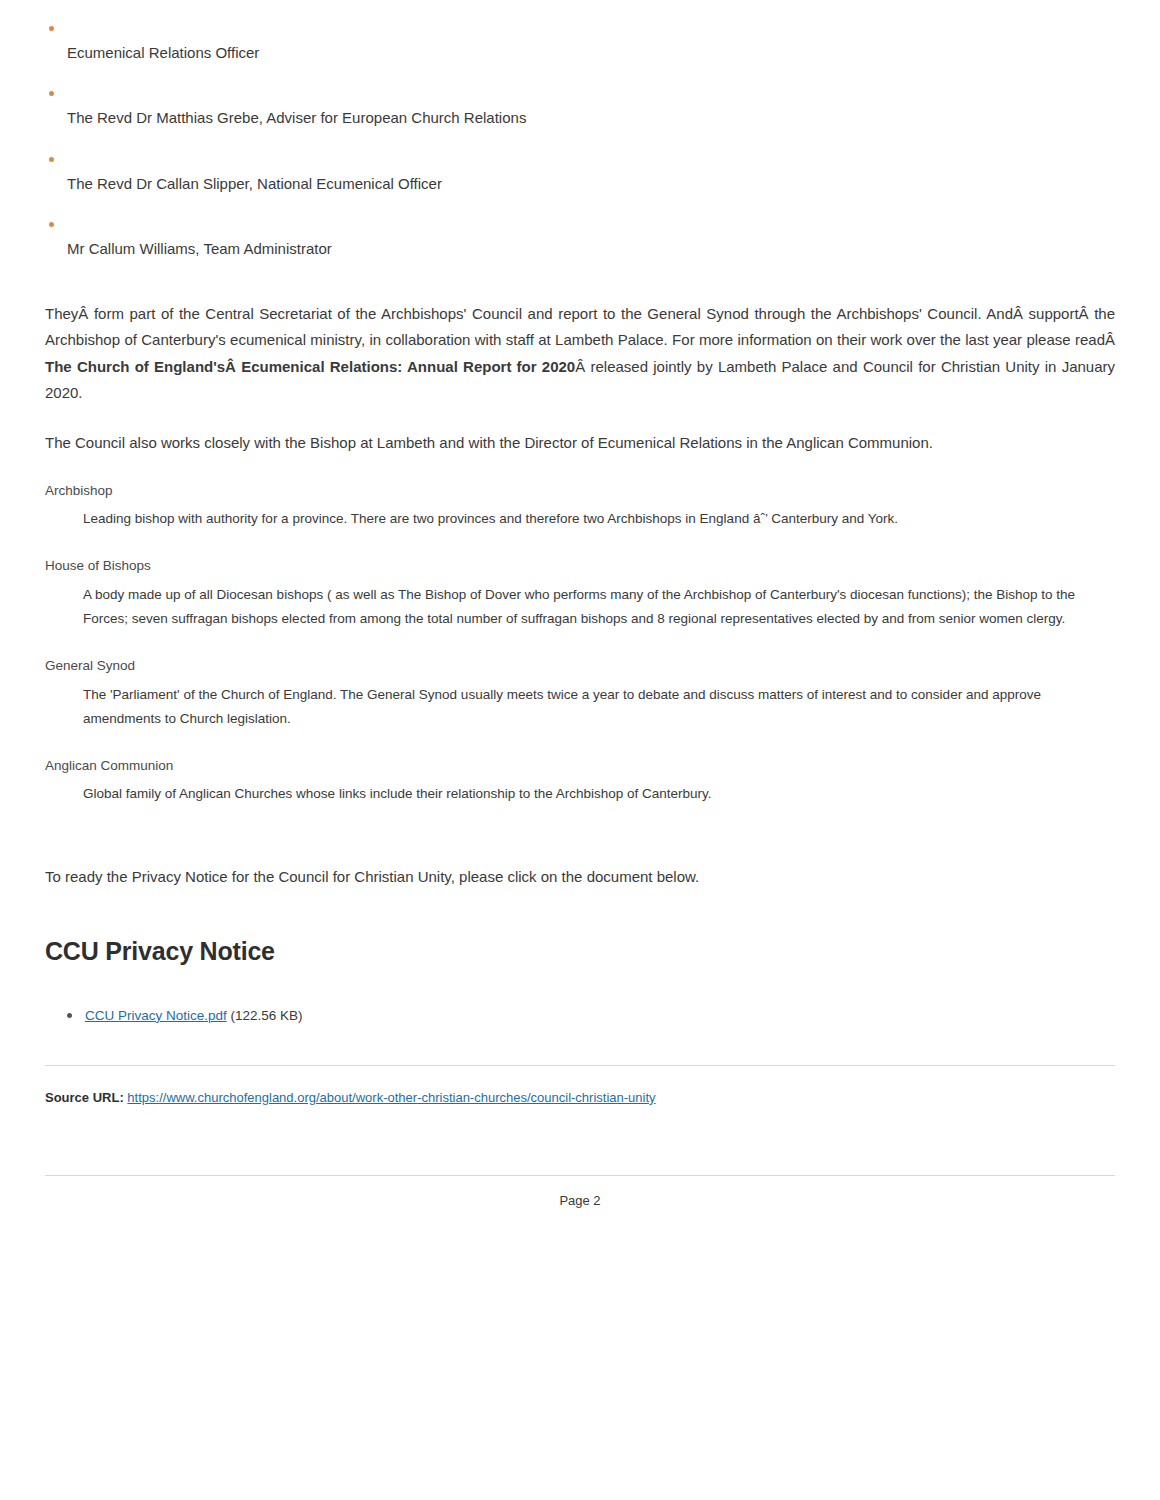Ecumenical Relations Officer
The Revd Dr Matthias Grebe, Adviser for European Church Relations
The Revd Dr Callan Slipper, National Ecumenical Officer
Mr Callum Williams, Team Administrator
TheyÂ form part of the Central Secretariat of the Archbishops' Council and report to the General Synod through the Archbishops' Council. AndÂ supportÂ the Archbishop of Canterbury's ecumenical ministry, in collaboration with staff at Lambeth Palace. For more information on their work over the last year please readÂ The Church of England'sÂ Ecumenical Relations: Annual Report for 2020 Â released jointly by Lambeth Palace and Council for Christian Unity in January 2020.
The Council also works closely with the Bishop at Lambeth and with the Director of Ecumenical Relations in the Anglican Communion.
Archbishop
Leading bishop with authority for a province. There are two provinces and therefore two Archbishops in England âˆ’ Canterbury and York.
House of Bishops
A body made up of all Diocesan bishops ( as well as The Bishop of Dover who performs many of the Archbishop of Canterbury's diocesan functions); the Bishop to the Forces; seven suffragan bishops elected from among the total number of suffragan bishops and 8 regional representatives elected by and from senior women clergy.
General Synod
The 'Parliament' of the Church of England. The General Synod usually meets twice a year to debate and discuss matters of interest and to consider and approve amendments to Church legislation.
Anglican Communion
Global family of Anglican Churches whose links include their relationship to the Archbishop of Canterbury.
To ready the Privacy Notice for the Council for Christian Unity, please click on the document below.
CCU Privacy Notice
CCU Privacy Notice.pdf (122.56 KB)
Source URL: https://www.churchofengland.org/about/work-other-christian-churches/council-christian-unity
Page 2